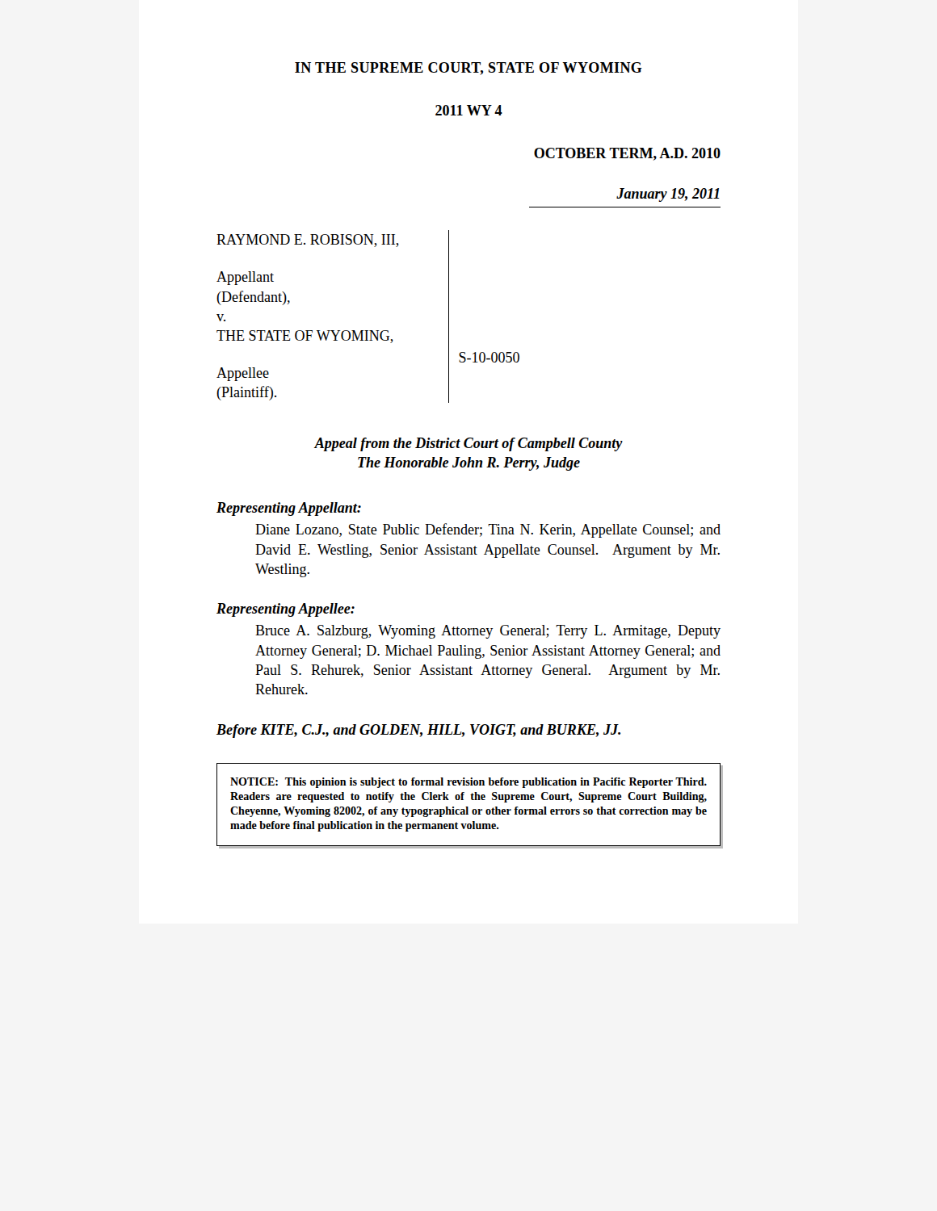IN THE SUPREME COURT, STATE OF WYOMING
2011 WY 4
OCTOBER TERM, A.D. 2010
January 19, 2011
| RAYMOND E. ROBISON, III, Appellant (Defendant), v. THE STATE OF WYOMING, Appellee (Plaintiff). | | S-10-0050 |
Appeal from the District Court of Campbell County
The Honorable John R. Perry, Judge
Representing Appellant:
Diane Lozano, State Public Defender; Tina N. Kerin, Appellate Counsel; and David E. Westling, Senior Assistant Appellate Counsel. Argument by Mr. Westling.
Representing Appellee:
Bruce A. Salzburg, Wyoming Attorney General; Terry L. Armitage, Deputy Attorney General; D. Michael Pauling, Senior Assistant Attorney General; and Paul S. Rehurek, Senior Assistant Attorney General. Argument by Mr. Rehurek.
Before KITE, C.J., and GOLDEN, HILL, VOIGT, and BURKE, JJ.
NOTICE: This opinion is subject to formal revision before publication in Pacific Reporter Third. Readers are requested to notify the Clerk of the Supreme Court, Supreme Court Building, Cheyenne, Wyoming 82002, of any typographical or other formal errors so that correction may be made before final publication in the permanent volume.